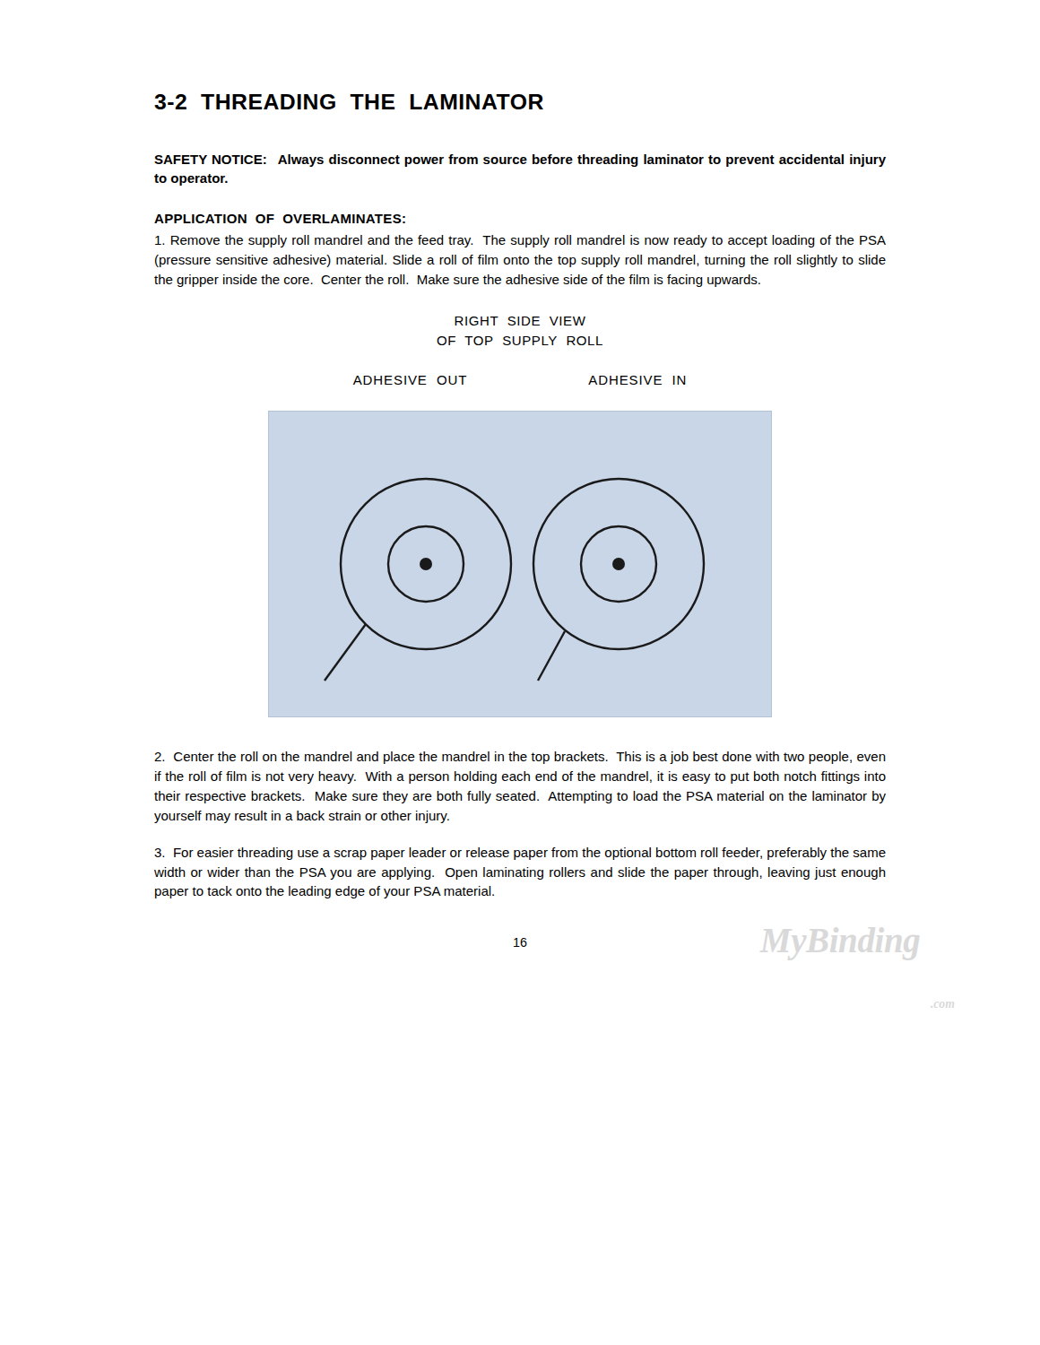3-2 THREADING THE LAMINATOR
SAFETY NOTICE: Always disconnect power from source before threading laminator to prevent accidental injury to operator.
APPLICATION OF OVERLAMINATES:
1. Remove the supply roll mandrel and the feed tray. The supply roll mandrel is now ready to accept loading of the PSA (pressure sensitive adhesive) material. Slide a roll of film onto the top supply roll mandrel, turning the roll slightly to slide the gripper inside the core. Center the roll. Make sure the adhesive side of the film is facing upwards.
RIGHT SIDE VIEW OF TOP SUPPLY ROLL
ADHESIVE OUT ADHESIVE IN
2. Center the roll on the mandrel and place the mandrel in the top brackets. This is a job best done with two people, even if the roll of film is not very heavy. With a person holding each end of the mandrel, it is easy to put both notch fittings into their respective brackets. Make sure they are both fully seated. Attempting to load the PSA material on the laminator by yourself may result in a back strain or other injury.
3. For easier threading use a scrap paper leader or release paper from the optional bottom roll feeder, preferably the same width or wider than the PSA you are applying. Open laminating rollers and slide the paper through, leaving just enough paper to tack onto the leading edge of your PSA material.
MyBinding.com
16